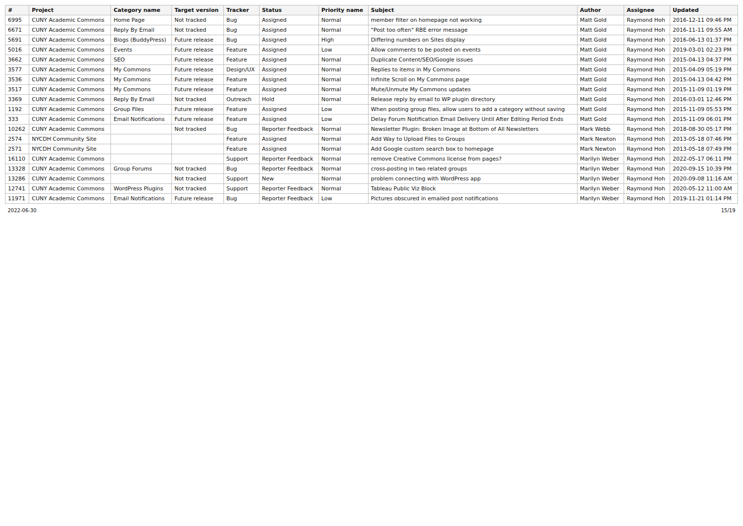| # | Project | Category name | Target version | Tracker | Status | Priority name | Subject | Author | Assignee | Updated |
| --- | --- | --- | --- | --- | --- | --- | --- | --- | --- | --- |
| 6995 | CUNY Academic Commons | Home Page | Not tracked | Bug | Assigned | Normal | member filter on homepage not working | Matt Gold | Raymond Hoh | 2016-12-11 09:46 PM |
| 6671 | CUNY Academic Commons | Reply By Email | Not tracked | Bug | Assigned | Normal | "Post too often" RBE error message | Matt Gold | Raymond Hoh | 2016-11-11 09:55 AM |
| 5691 | CUNY Academic Commons | Blogs (BuddyPress) | Future release | Bug | Assigned | High | Differing numbers on Sites display | Matt Gold | Raymond Hoh | 2016-06-13 01:37 PM |
| 5016 | CUNY Academic Commons | Events | Future release | Feature | Assigned | Low | Allow comments to be posted on events | Matt Gold | Raymond Hoh | 2019-03-01 02:23 PM |
| 3662 | CUNY Academic Commons | SEO | Future release | Feature | Assigned | Normal | Duplicate Content/SEO/Google issues | Matt Gold | Raymond Hoh | 2015-04-13 04:37 PM |
| 3577 | CUNY Academic Commons | My Commons | Future release | Design/UX | Assigned | Normal | Replies to items in My Commons | Matt Gold | Raymond Hoh | 2015-04-09 05:19 PM |
| 3536 | CUNY Academic Commons | My Commons | Future release | Feature | Assigned | Normal | Infinite Scroll on My Commons page | Matt Gold | Raymond Hoh | 2015-04-13 04:42 PM |
| 3517 | CUNY Academic Commons | My Commons | Future release | Feature | Assigned | Normal | Mute/Unmute My Commons updates | Matt Gold | Raymond Hoh | 2015-11-09 01:19 PM |
| 3369 | CUNY Academic Commons | Reply By Email | Not tracked | Outreach | Hold | Normal | Release reply by email to WP plugin directory | Matt Gold | Raymond Hoh | 2016-03-01 12:46 PM |
| 1192 | CUNY Academic Commons | Group Files | Future release | Feature | Assigned | Low | When posting group files, allow users to add a category without saving | Matt Gold | Raymond Hoh | 2015-11-09 05:53 PM |
| 333 | CUNY Academic Commons | Email Notifications | Future release | Feature | Assigned | Low | Delay Forum Notification Email Delivery Until After Editing Period Ends | Matt Gold | Raymond Hoh | 2015-11-09 06:01 PM |
| 10262 | CUNY Academic Commons | | Not tracked | Bug | Reporter Feedback | Normal | Newsletter Plugin: Broken Image at Bottom of All Newsletters | Mark Webb | Raymond Hoh | 2018-08-30 05:17 PM |
| 2574 | NYCDH Community Site | | | Feature | Assigned | Normal | Add Way to Upload Files to Groups | Mark Newton | Raymond Hoh | 2013-05-18 07:46 PM |
| 2571 | NYCDH Community Site | | | Feature | Assigned | Normal | Add Google custom search box to homepage | Mark Newton | Raymond Hoh | 2013-05-18 07:49 PM |
| 16110 | CUNY Academic Commons | | | Support | Reporter Feedback | Normal | remove Creative Commons license from pages? | Marilyn Weber | Raymond Hoh | 2022-05-17 06:11 PM |
| 13328 | CUNY Academic Commons | Group Forums | Not tracked | Bug | Reporter Feedback | Normal | cross-posting in two related groups | Marilyn Weber | Raymond Hoh | 2020-09-15 10:39 PM |
| 13286 | CUNY Academic Commons | | Not tracked | Support | New | Normal | problem connecting with WordPress app | Marilyn Weber | Raymond Hoh | 2020-09-08 11:16 AM |
| 12741 | CUNY Academic Commons | WordPress Plugins | Not tracked | Support | Reporter Feedback | Normal | Tableau Public Viz Block | Marilyn Weber | Raymond Hoh | 2020-05-12 11:00 AM |
| 11971 | CUNY Academic Commons | Email Notifications | Future release | Bug | Reporter Feedback | Low | Pictures obscured in emailed post notifications | Marilyn Weber | Raymond Hoh | 2019-11-21 01:14 PM |
| 2022-06-30 | 15/19 |